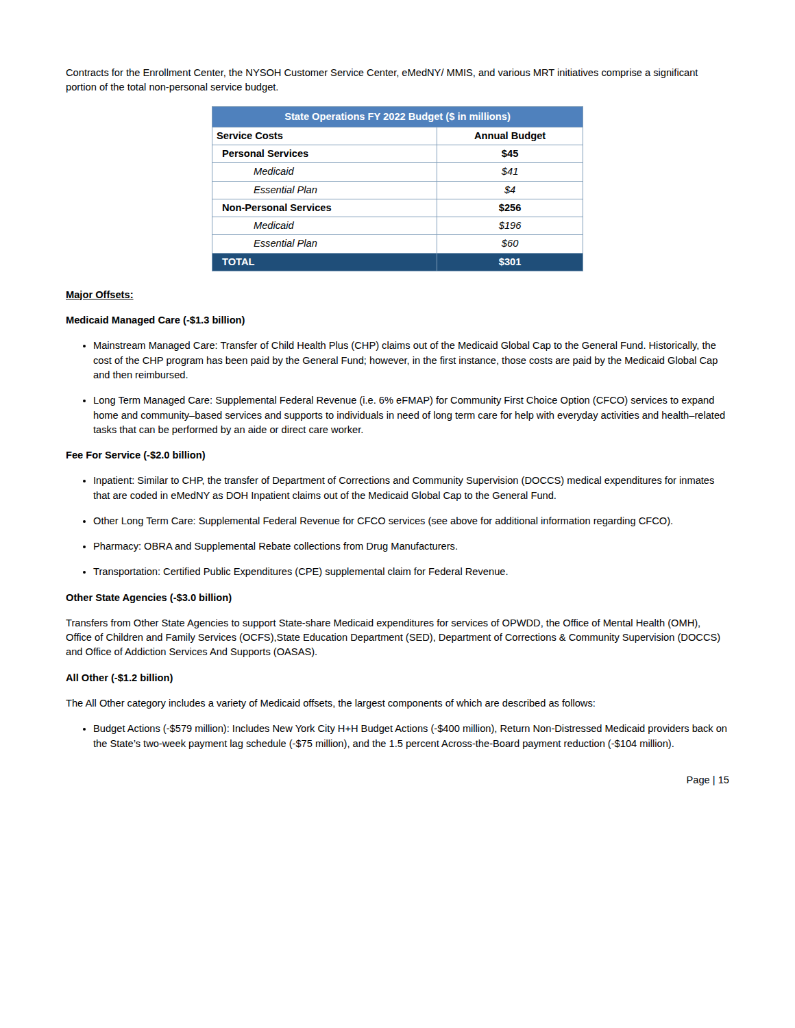Contracts for the Enrollment Center, the NYSOH Customer Service Center, eMedNY/ MMIS, and various MRT initiatives comprise a significant portion of the total non-personal service budget.
State Operations FY 2022 Budget ($ in millions)
| Service Costs | Annual Budget |
| --- | --- |
| Personal Services | $45 |
| Medicaid | $41 |
| Essential Plan | $4 |
| Non-Personal Services | $256 |
| Medicaid | $196 |
| Essential Plan | $60 |
| TOTAL | $301 |
Major Offsets:
Medicaid Managed Care (-$1.3 billion)
Mainstream Managed Care: Transfer of Child Health Plus (CHP) claims out of the Medicaid Global Cap to the General Fund. Historically, the cost of the CHP program has been paid by the General Fund; however, in the first instance, those costs are paid by the Medicaid Global Cap and then reimbursed.
Long Term Managed Care: Supplemental Federal Revenue (i.e. 6% eFMAP) for Community First Choice Option (CFCO) services to expand home and community–based services and supports to individuals in need of long term care for help with everyday activities and health–related tasks that can be performed by an aide or direct care worker.
Fee For Service (-$2.0 billion)
Inpatient: Similar to CHP, the transfer of Department of Corrections and Community Supervision (DOCCS) medical expenditures for inmates that are coded in eMedNY as DOH Inpatient claims out of the Medicaid Global Cap to the General Fund.
Other Long Term Care: Supplemental Federal Revenue for CFCO services (see above for additional information regarding CFCO).
Pharmacy: OBRA and Supplemental Rebate collections from Drug Manufacturers.
Transportation: Certified Public Expenditures (CPE) supplemental claim for Federal Revenue.
Other State Agencies (-$3.0 billion)
Transfers from Other State Agencies to support State-share Medicaid expenditures for services of OPWDD, the Office of Mental Health (OMH), Office of Children and Family Services (OCFS),State Education Department (SED), Department of Corrections & Community Supervision (DOCCS) and Office of Addiction Services And Supports (OASAS).
All Other (-$1.2 billion)
The All Other category includes a variety of Medicaid offsets, the largest components of which are described as follows:
Budget Actions (-$579 million): Includes New York City H+H Budget Actions (-$400 million), Return Non-Distressed Medicaid providers back on the State’s two-week payment lag schedule (-$75 million), and the 1.5 percent Across-the-Board payment reduction (-$104 million).
Page | 15